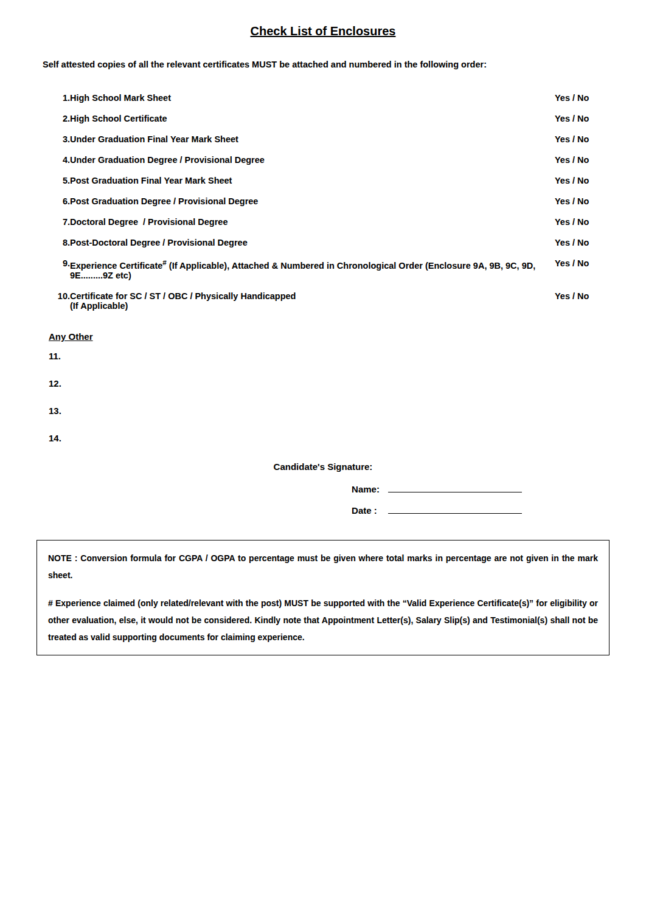Check List of Enclosures
Self attested copies of all the relevant certificates MUST be attached and numbered in the following order:
| 1. | High School Mark Sheet | Yes / No |
| 2. | High School Certificate | Yes / No |
| 3. | Under Graduation Final Year Mark Sheet | Yes / No |
| 4. | Under Graduation Degree / Provisional Degree | Yes / No |
| 5. | Post Graduation Final Year Mark Sheet | Yes / No |
| 6. | Post Graduation Degree / Provisional Degree | Yes / No |
| 7. | Doctoral Degree / Provisional Degree | Yes / No |
| 8. | Post-Doctoral Degree / Provisional Degree | Yes / No |
| 9. | Experience Certificate # (If Applicable), Attached & Numbered in Chronological Order (Enclosure 9A, 9B, 9C, 9D, 9E.........9Z etc) | Yes / No |
| 10. | Certificate for SC / ST / OBC / Physically Handicapped (If Applicable) | Yes / No |
Any Other
11.
12.
13.
14.
Candidate's Signature:
Name:
Date :
NOTE : Conversion formula for CGPA / OGPA to percentage must be given where total marks in percentage are not given in the mark sheet.
# Experience claimed (only related/relevant with the post) MUST be supported with the “Valid Experience Certificate(s)” for eligibility or other evaluation, else, it would not be considered. Kindly note that Appointment Letter(s), Salary Slip(s) and Testimonial(s) shall not be treated as valid supporting documents for claiming experience.